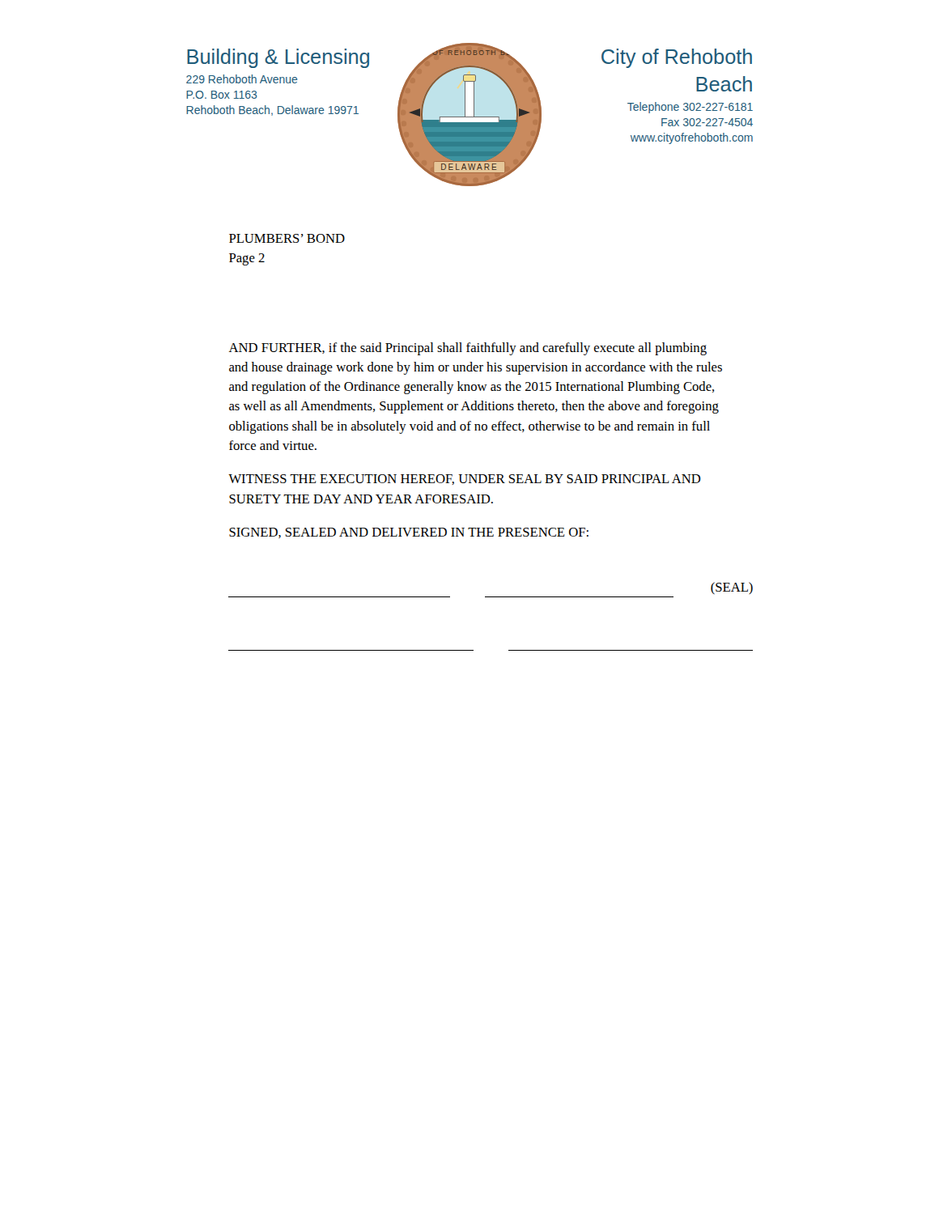Building & Licensing
229 Rehoboth Avenue
P.O. Box 1163
Rehoboth Beach, Delaware 19971
CITY OF REHOBOTH BEACH
DELAWARE
City of Rehoboth Beach
Telephone 302-227-6181
Fax 302-227-4504
www.cityofrehoboth.com
PLUMBERS’ BOND
Page 2
AND FURTHER, if the said Principal shall faithfully and carefully execute all plumbing and house drainage work done by him or under his supervision in accordance with the rules and regulation of the Ordinance generally know as the 2015 International Plumbing Code, as well as all Amendments, Supplement or Additions thereto, then the above and foregoing obligations shall be in absolutely void and of no effect, otherwise to be and remain in full force and virtue.
WITNESS THE EXECUTION HEREOF, UNDER SEAL BY SAID PRINCIPAL AND SURETY THE DAY AND YEAR AFORESAID.
SIGNED, SEALED AND DELIVERED IN THE PRESENCE OF:
(SEAL)